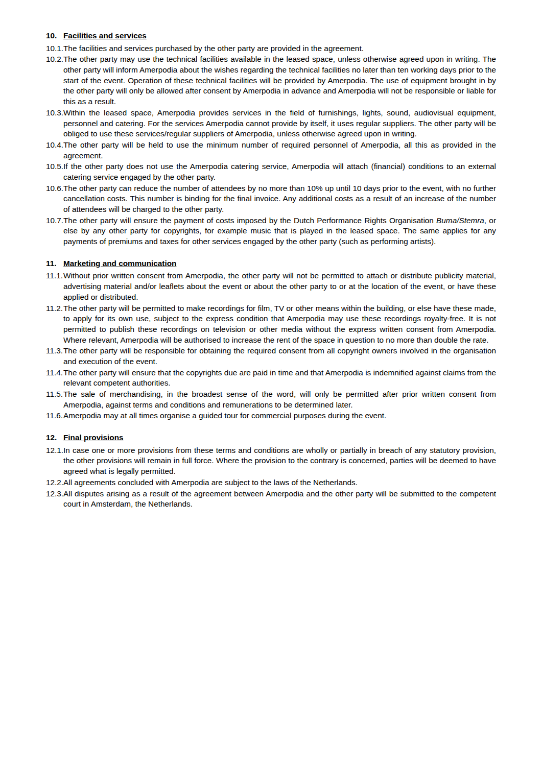10.
Facilities and services
10.1. The facilities and services purchased by the other party are provided in the agreement.
10.2. The other party may use the technical facilities available in the leased space, unless otherwise agreed upon in writing. The other party will inform Amerpodia about the wishes regarding the technical facilities no later than ten working days prior to the start of the event. Operation of these technical facilities will be provided by Amerpodia. The use of equipment brought in by the other party will only be allowed after consent by Amerpodia in advance and Amerpodia will not be responsible or liable for this as a result.
10.3. Within the leased space, Amerpodia provides services in the field of furnishings, lights, sound, audiovisual equipment, personnel and catering. For the services Amerpodia cannot provide by itself, it uses regular suppliers. The other party will be obliged to use these services/regular suppliers of Amerpodia, unless otherwise agreed upon in writing.
10.4. The other party will be held to use the minimum number of required personnel of Amerpodia, all this as provided in the agreement.
10.5. If the other party does not use the Amerpodia catering service, Amerpodia will attach (financial) conditions to an external catering service engaged by the other party.
10.6. The other party can reduce the number of attendees by no more than 10% up until 10 days prior to the event, with no further cancellation costs. This number is binding for the final invoice. Any additional costs as a result of an increase of the number of attendees will be charged to the other party.
10.7. The other party will ensure the payment of costs imposed by the Dutch Performance Rights Organisation Buma/Stemra, or else by any other party for copyrights, for example music that is played in the leased space. The same applies for any payments of premiums and taxes for other services engaged by the other party (such as performing artists).
11.
Marketing and communication
11.1. Without prior written consent from Amerpodia, the other party will not be permitted to attach or distribute publicity material, advertising material and/or leaflets about the event or about the other party to or at the location of the event, or have these applied or distributed.
11.2. The other party will be permitted to make recordings for film, TV or other means within the building, or else have these made, to apply for its own use, subject to the express condition that Amerpodia may use these recordings royalty-free. It is not permitted to publish these recordings on television or other media without the express written consent from Amerpodia. Where relevant, Amerpodia will be authorised to increase the rent of the space in question to no more than double the rate.
11.3. The other party will be responsible for obtaining the required consent from all copyright owners involved in the organisation and execution of the event.
11.4. The other party will ensure that the copyrights due are paid in time and that Amerpodia is indemnified against claims from the relevant competent authorities.
11.5. The sale of merchandising, in the broadest sense of the word, will only be permitted after prior written consent from Amerpodia, against terms and conditions and remunerations to be determined later.
11.6. Amerpodia may at all times organise a guided tour for commercial purposes during the event.
12.
Final provisions
12.1. In case one or more provisions from these terms and conditions are wholly or partially in breach of any statutory provision, the other provisions will remain in full force. Where the provision to the contrary is concerned, parties will be deemed to have agreed what is legally permitted.
12.2. All agreements concluded with Amerpodia are subject to the laws of the Netherlands.
12.3. All disputes arising as a result of the agreement between Amerpodia and the other party will be submitted to the competent court in Amsterdam, the Netherlands.